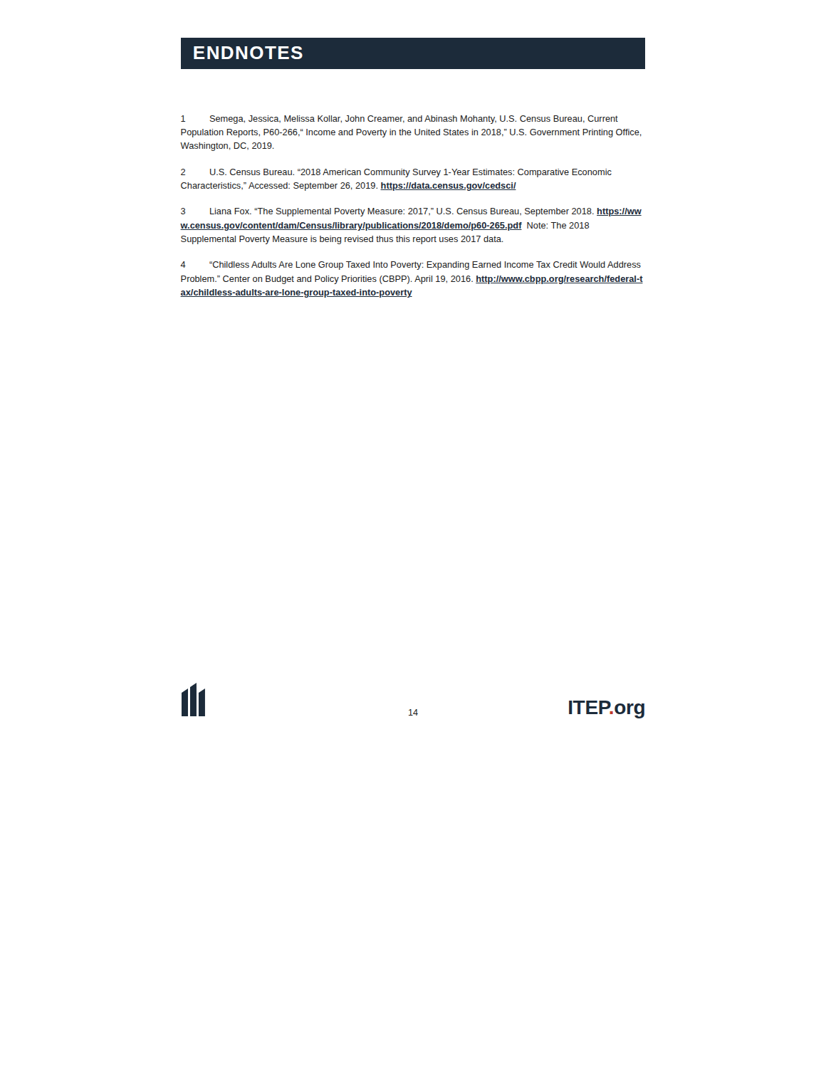ENDNOTES
1 Semega, Jessica, Melissa Kollar, John Creamer, and Abinash Mohanty, U.S. Census Bureau, Current Population Reports, P60-266,“ Income and Poverty in the United States in 2018,” U.S. Government Printing Office, Washington, DC, 2019.
2 U.S. Census Bureau. “2018 American Community Survey 1-Year Estimates: Comparative Economic Characteristics,” Accessed: September 26, 2019. https://data.census.gov/cedsci/
3 Liana Fox. “The Supplemental Poverty Measure: 2017,” U.S. Census Bureau, September 2018. https://www.census.gov/content/dam/Census/library/publications/2018/demo/p60-265.pdf Note: The 2018 Supplemental Poverty Measure is being revised thus this report uses 2017 data.
4“Childless Adults Are Lone Group Taxed Into Poverty: Expanding Earned Income Tax Credit Would Address Problem.” Center on Budget and Policy Priorities (CBPP). April 19, 2016. http://www.cbpp.org/research/federal-tax/childless-adults-are-lone-group-taxed-into-poverty
14
ITEP. org